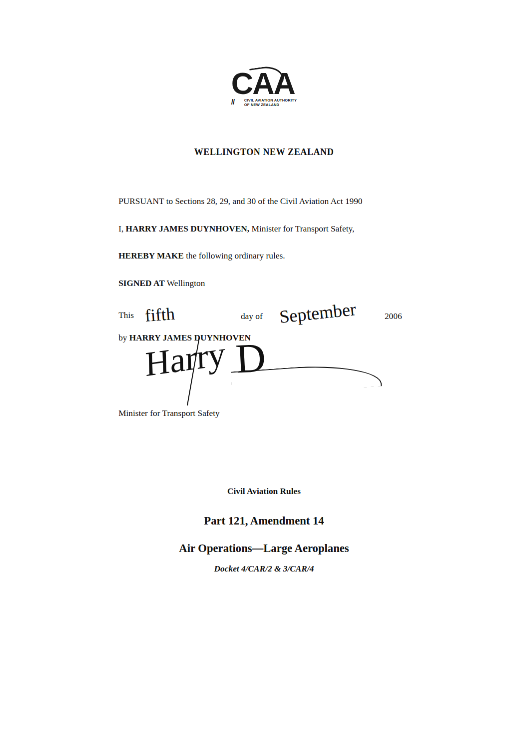CAA
// CIVIL AVIATION AUTHORITY
OF NEW ZEALAND
WELLINGTON NEW ZEALAND
PURSUANT to Sections 28, 29, and 30 of the Civil Aviation Act 1990
I, HARRY JAMES DUYNHOVEN, Minister for Transport Safety,
HEREBY MAKE the following ordinary rules.
SIGNED AT Wellington
This fifth day of September 2006
by HARRY JAMES DUYNHOVEN
Harry D
Minister for Transport Safety
Civil Aviation Rules
Part 121, Amendment 14
Air Operations—Large Aeroplanes
Docket 4/CAR/2 & 3/CAR/4